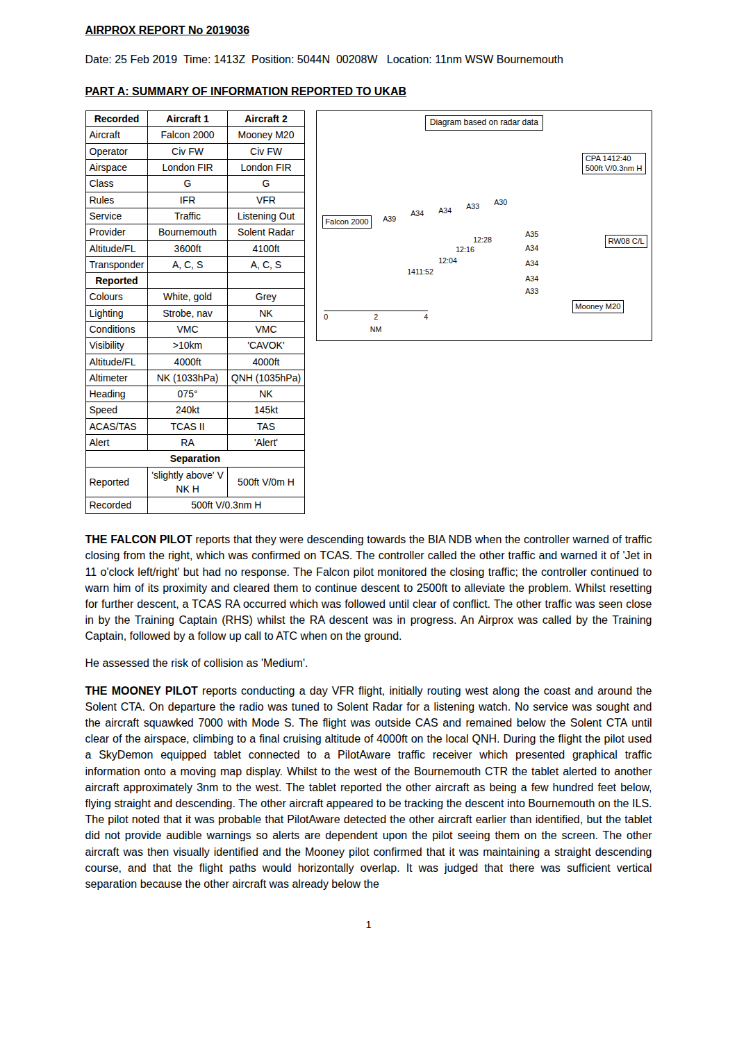AIRPROX REPORT No 2019036
Date: 25 Feb 2019 Time: 1413Z Position: 5044N 00208W Location: 11nm WSW Bournemouth
PART A: SUMMARY OF INFORMATION REPORTED TO UKAB
| Recorded | Aircraft 1 | Aircraft 2 |
| --- | --- | --- |
| Aircraft | Falcon 2000 | Mooney M20 |
| Operator | Civ FW | Civ FW |
| Airspace | London FIR | London FIR |
| Class | G | G |
| Rules | IFR | VFR |
| Service | Traffic | Listening Out |
| Provider | Bournemouth | Solent Radar |
| Altitude/FL | 3600ft | 4100ft |
| Transponder | A, C, S | A, C, S |
| Reported | | |
| Colours | White, gold | Grey |
| Lighting | Strobe, nav | NK |
| Conditions | VMC | VMC |
| Visibility | >10km | 'CAVOK' |
| Altitude/FL | 4000ft | 4000ft |
| Altimeter | NK (1033hPa) | QNH (1035hPa) |
| Heading | 075° | NK |
| Speed | 240kt | 145kt |
| ACAS/TAS | TCAS II | TAS |
| Alert | RA | 'Alert' |
| Separation |
| Reported | 'slightly above' V NK H | 500ft V/0m H |
| Recorded | 500ft V/0.3nm H |
Diagram based on radar data
CPA 1412:40
500ft V/0.3nm H
Falcon 2000
A39
A34
A34
A33
A30
A35
A34
A34
A34
A33
12:28
12:16
12:04
1411:52
RW08 C/L
Mooney M20
024
NM
THE FALCON PILOT reports that they were descending towards the BIA NDB when the controller warned of traffic closing from the right, which was confirmed on TCAS. The controller called the other traffic and warned it of 'Jet in 11 o'clock left/right' but had no response. The Falcon pilot monitored the closing traffic; the controller continued to warn him of its proximity and cleared them to continue descent to 2500ft to alleviate the problem. Whilst resetting for further descent, a TCAS RA occurred which was followed until clear of conflict. The other traffic was seen close in by the Training Captain (RHS) whilst the RA descent was in progress. An Airprox was called by the Training Captain, followed by a follow up call to ATC when on the ground.
He assessed the risk of collision as 'Medium'.
THE MOONEY PILOT reports conducting a day VFR flight, initially routing west along the coast and around the Solent CTA. On departure the radio was tuned to Solent Radar for a listening watch. No service was sought and the aircraft squawked 7000 with Mode S. The flight was outside CAS and remained below the Solent CTA until clear of the airspace, climbing to a final cruising altitude of 4000ft on the local QNH. During the flight the pilot used a SkyDemon equipped tablet connected to a PilotAware traffic receiver which presented graphical traffic information onto a moving map display. Whilst to the west of the Bournemouth CTR the tablet alerted to another aircraft approximately 3nm to the west. The tablet reported the other aircraft as being a few hundred feet below, flying straight and descending. The other aircraft appeared to be tracking the descent into Bournemouth on the ILS. The pilot noted that it was probable that PilotAware detected the other aircraft earlier than identified, but the tablet did not provide audible warnings so alerts are dependent upon the pilot seeing them on the screen. The other aircraft was then visually identified and the Mooney pilot confirmed that it was maintaining a straight descending course, and that the flight paths would horizontally overlap. It was judged that there was sufficient vertical separation because the other aircraft was already below the
1